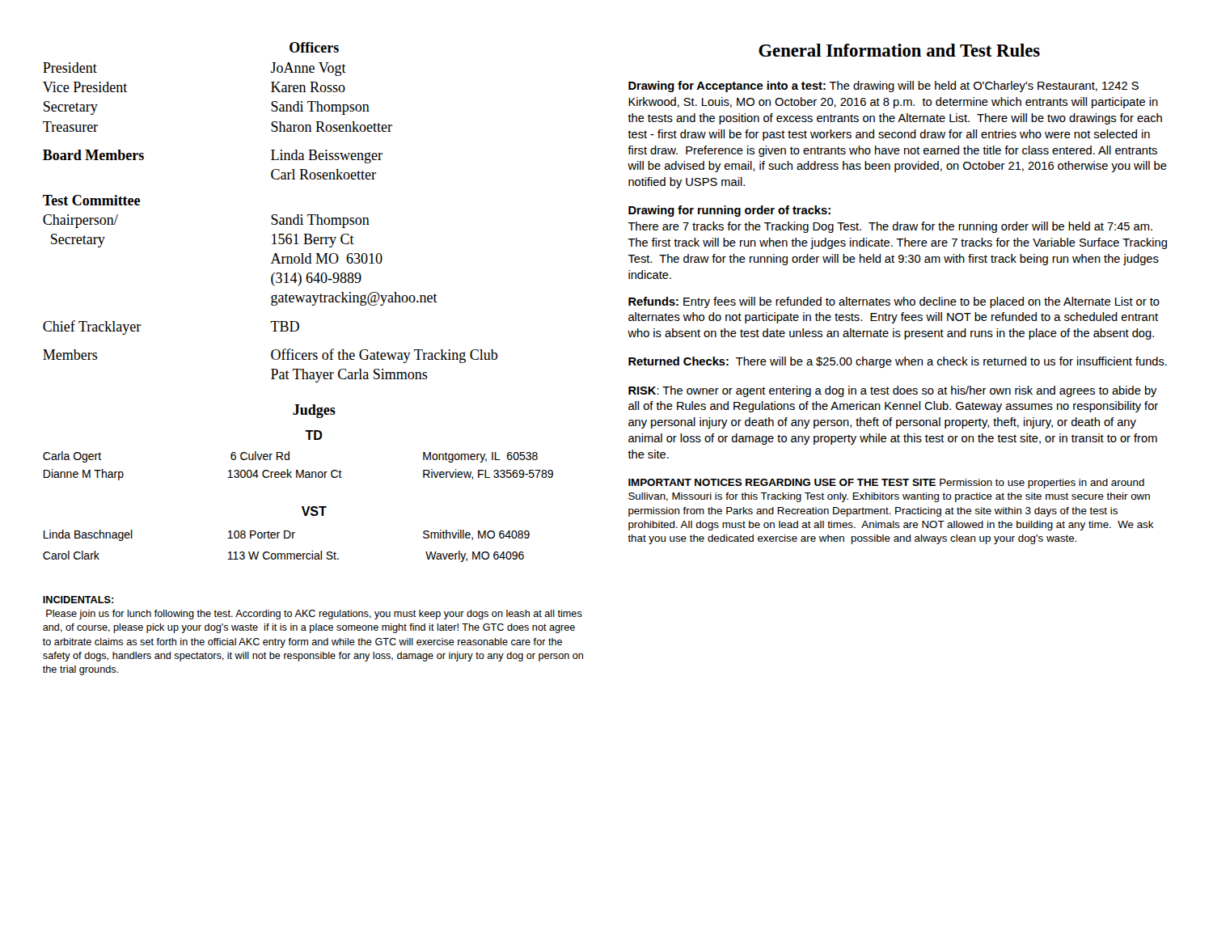Officers
| President | JoAnne Vogt |
| Vice President | Karen Rosso |
| Secretary | Sandi Thompson |
| Treasurer | Sharon Rosenkoetter |
| Board Members | Linda Beisswenger |
| | Carl Rosenkoetter |
| Test Committee | |
| Chairperson/ | Sandi Thompson |
| Secretary | 1561 Berry Ct |
| | Arnold MO 63010 |
| | (314) 640-9889 |
| | gatewaytracking@yahoo.net |
| Chief Tracklayer | TBD |
| Members | Officers of the Gateway Tracking Club |
| | Pat Thayer Carla Simmons |
Judges
TD
| Carla Ogert | 6 Culver Rd | Montgomery, IL 60538 |
| Dianne M Tharp | 13004 Creek Manor Ct | Riverview, FL 33569-5789 |
VST
| Linda Baschnagel | 108 Porter Dr | Smithville, MO 64089 |
| Carol Clark | 113 W Commercial St. | Waverly, MO 64096 |
INCIDENTALS:
Please join us for lunch following the test. According to AKC regulations, you must keep your dogs on leash at all times and, of course, please pick up your dog's waste if it is in a place someone might find it later! The GTC does not agree to arbitrate claims as set forth in the official AKC entry form and while the GTC will exercise reasonable care for the safety of dogs, handlers and spectators, it will not be responsible for any loss, damage or injury to any dog or person on the trial grounds.
General Information and Test Rules
Drawing for Acceptance into a test: The drawing will be held at O'Charley's Restaurant, 1242 S Kirkwood, St. Louis, MO on October 20, 2016 at 8 p.m. to determine which entrants will participate in the tests and the position of excess entrants on the Alternate List. There will be two drawings for each test - first draw will be for past test workers and second draw for all entries who were not selected in first draw. Preference is given to entrants who have not earned the title for class entered. All entrants will be advised by email, if such address has been provided, on October 21, 2016 otherwise you will be notified by USPS mail.
Drawing for running order of tracks:
There are 7 tracks for the Tracking Dog Test. The draw for the running order will be held at 7:45 am. The first track will be run when the judges indicate. There are 7 tracks for the Variable Surface Tracking Test. The draw for the running order will be held at 9:30 am with first track being run when the judges indicate.
Refunds: Entry fees will be refunded to alternates who decline to be placed on the Alternate List or to alternates who do not participate in the tests. Entry fees will NOT be refunded to a scheduled entrant who is absent on the test date unless an alternate is present and runs in the place of the absent dog.
Returned Checks: There will be a $25.00 charge when a check is returned to us for insufficient funds.
RISK: The owner or agent entering a dog in a test does so at his/her own risk and agrees to abide by all of the Rules and Regulations of the American Kennel Club. Gateway assumes no responsibility for any personal injury or death of any person, theft of personal property, theft, injury, or death of any animal or loss of or damage to any property while at this test or on the test site, or in transit to or from the site.
IMPORTANT NOTICES REGARDING USE OF THE TEST SITE Permission to use properties in and around Sullivan, Missouri is for this Tracking Test only. Exhibitors wanting to practice at the site must secure their own permission from the Parks and Recreation Department. Practicing at the site within 3 days of the test is prohibited. All dogs must be on lead at all times. Animals are NOT allowed in the building at any time. We ask that you use the dedicated exercise are when possible and always clean up your dog's waste.